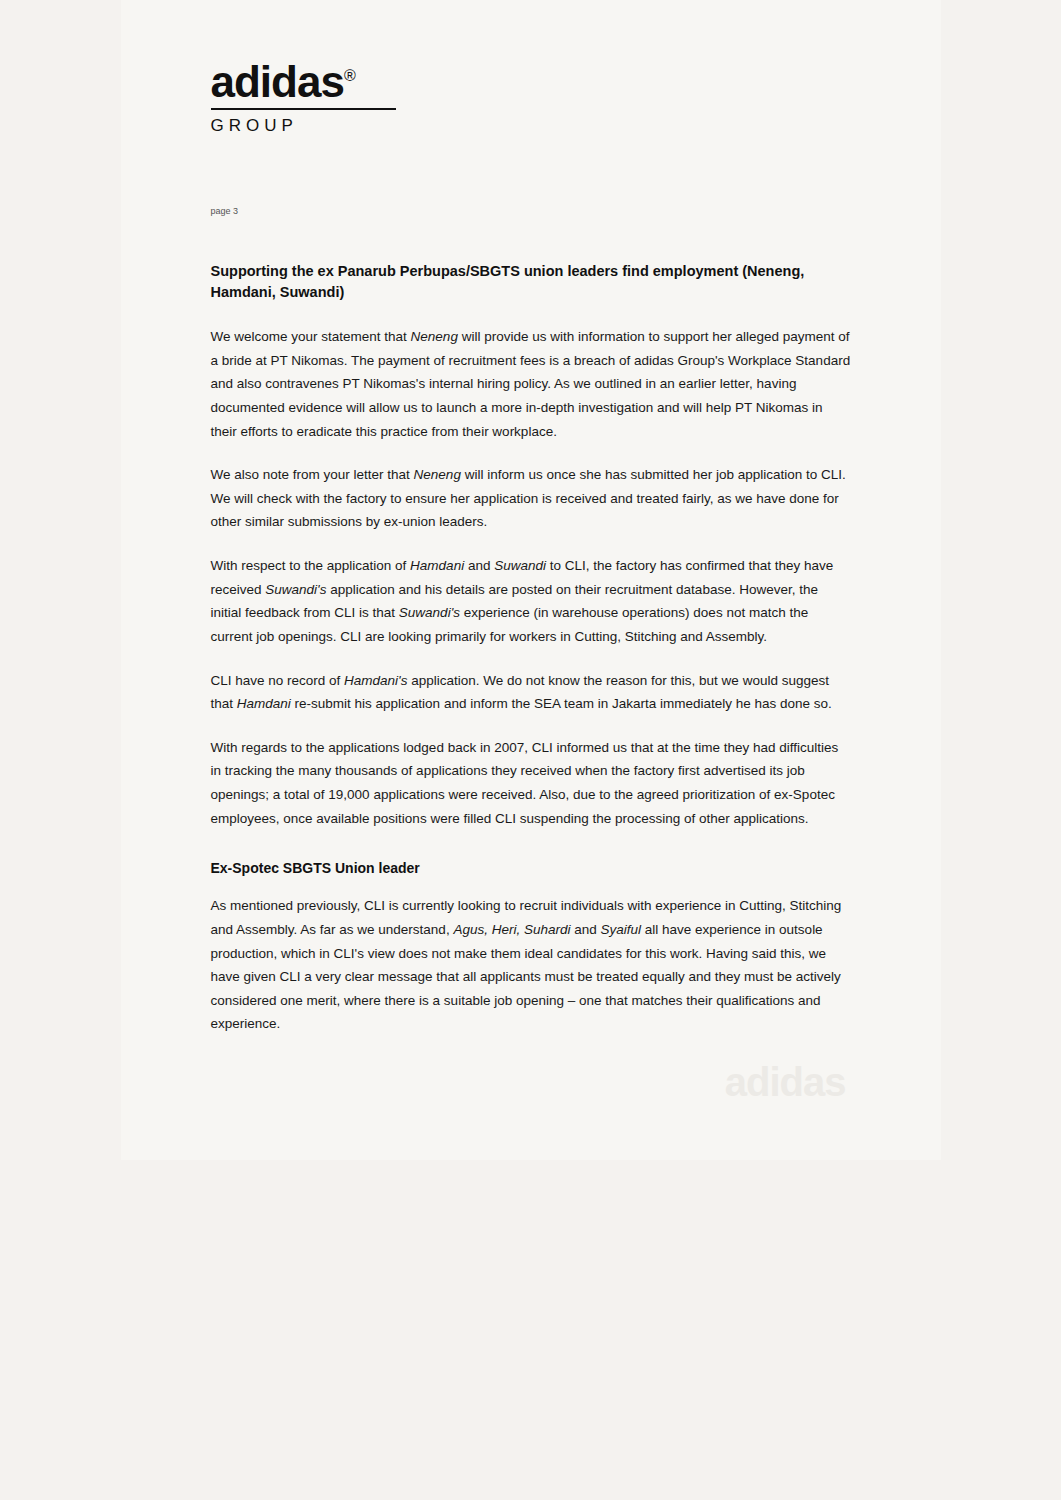adidas®
GROUP
page 3
Supporting the ex Panarub Perbupas/SBGTS union leaders find employment (Neneng, Hamdani, Suwandi)
We welcome your statement that Neneng will provide us with information to support her alleged payment of a bride at PT Nikomas. The payment of recruitment fees is a breach of adidas Group's Workplace Standard and also contravenes PT Nikomas's internal hiring policy. As we outlined in an earlier letter, having documented evidence will allow us to launch a more in-depth investigation and will help PT Nikomas in their efforts to eradicate this practice from their workplace.
We also note from your letter that Neneng will inform us once she has submitted her job application to CLI. We will check with the factory to ensure her application is received and treated fairly, as we have done for other similar submissions by ex-union leaders.
With respect to the application of Hamdani and Suwandi to CLI, the factory has confirmed that they have received Suwandi's application and his details are posted on their recruitment database. However, the initial feedback from CLI is that Suwandi's experience (in warehouse operations) does not match the current job openings. CLI are looking primarily for workers in Cutting, Stitching and Assembly.
CLI have no record of Hamdani's application. We do not know the reason for this, but we would suggest that Hamdani re-submit his application and inform the SEA team in Jakarta immediately he has done so.
With regards to the applications lodged back in 2007, CLI informed us that at the time they had difficulties in tracking the many thousands of applications they received when the factory first advertised its job openings; a total of 19,000 applications were received. Also, due to the agreed prioritization of ex-Spotec employees, once available positions were filled CLI suspending the processing of other applications.
Ex-Spotec SBGTS Union leader
As mentioned previously, CLI is currently looking to recruit individuals with experience in Cutting, Stitching and Assembly. As far as we understand, Agus, Heri, Suhardi and Syaiful all have experience in outsole production, which in CLI's view does not make them ideal candidates for this work. Having said this, we have given CLI a very clear message that all applicants must be treated equally and they must be actively considered one merit, where there is a suitable job opening – one that matches their qualifications and experience.
adidas